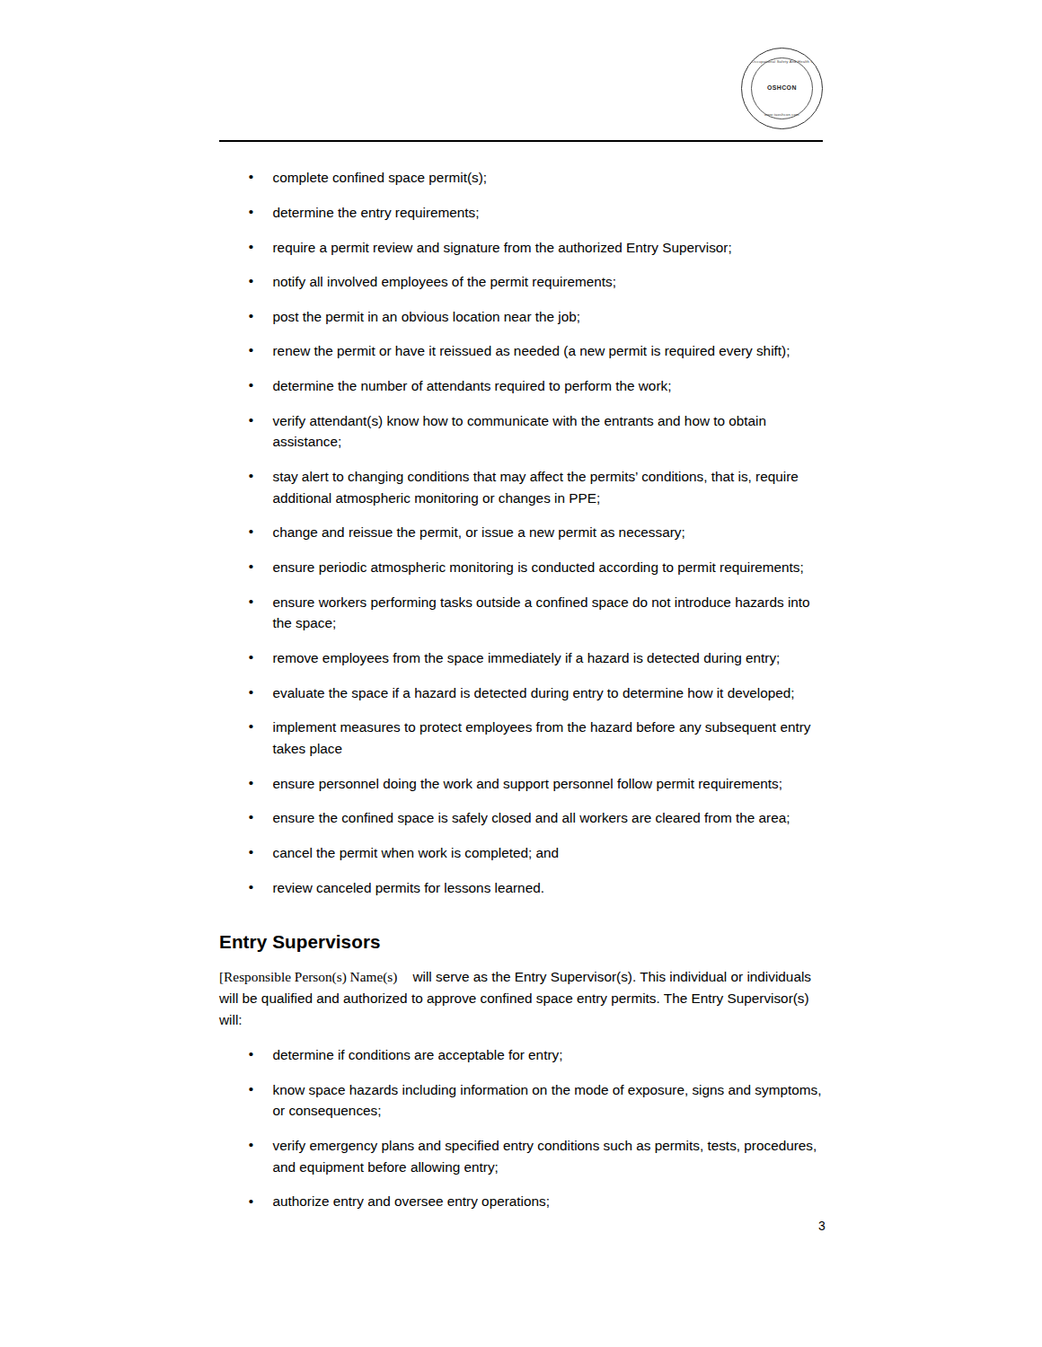Occupational Safety And Health Consultation Program
OSHCON
www.taoshcon.com
complete confined space permit(s);
determine the entry requirements;
require a permit review and signature from the authorized Entry Supervisor;
notify all involved employees of the permit requirements;
post the permit in an obvious location near the job;
renew the permit or have it reissued as needed (a new permit is required every shift);
determine the number of attendants required to perform the work;
verify attendant(s) know how to communicate with the entrants and how to obtain assistance;
stay alert to changing conditions that may affect the permits’ conditions, that is, require additional atmospheric monitoring or changes in PPE;
change and reissue the permit, or issue a new permit as necessary;
ensure periodic atmospheric monitoring is conducted according to permit requirements;
ensure workers performing tasks outside a confined space do not introduce hazards into the space;
remove employees from the space immediately if a hazard is detected during entry;
evaluate the space if a hazard is detected during entry to determine how it developed;
implement measures to protect employees from the hazard before any subsequent entry takes place
ensure personnel doing the work and support personnel follow permit requirements;
ensure the confined space is safely closed and all workers are cleared from the area;
cancel the permit when work is completed; and
review canceled permits for lessons learned.
Entry Supervisors
[Responsible Person(s) Name(s) will serve as the Entry Supervisor(s). This individual or individuals will be qualified and authorized to approve confined space entry permits. The Entry Supervisor(s) will:
determine if conditions are acceptable for entry;
know space hazards including information on the mode of exposure, signs and symptoms, or consequences;
verify emergency plans and specified entry conditions such as permits, tests, procedures, and equipment before allowing entry;
authorize entry and oversee entry operations;
3